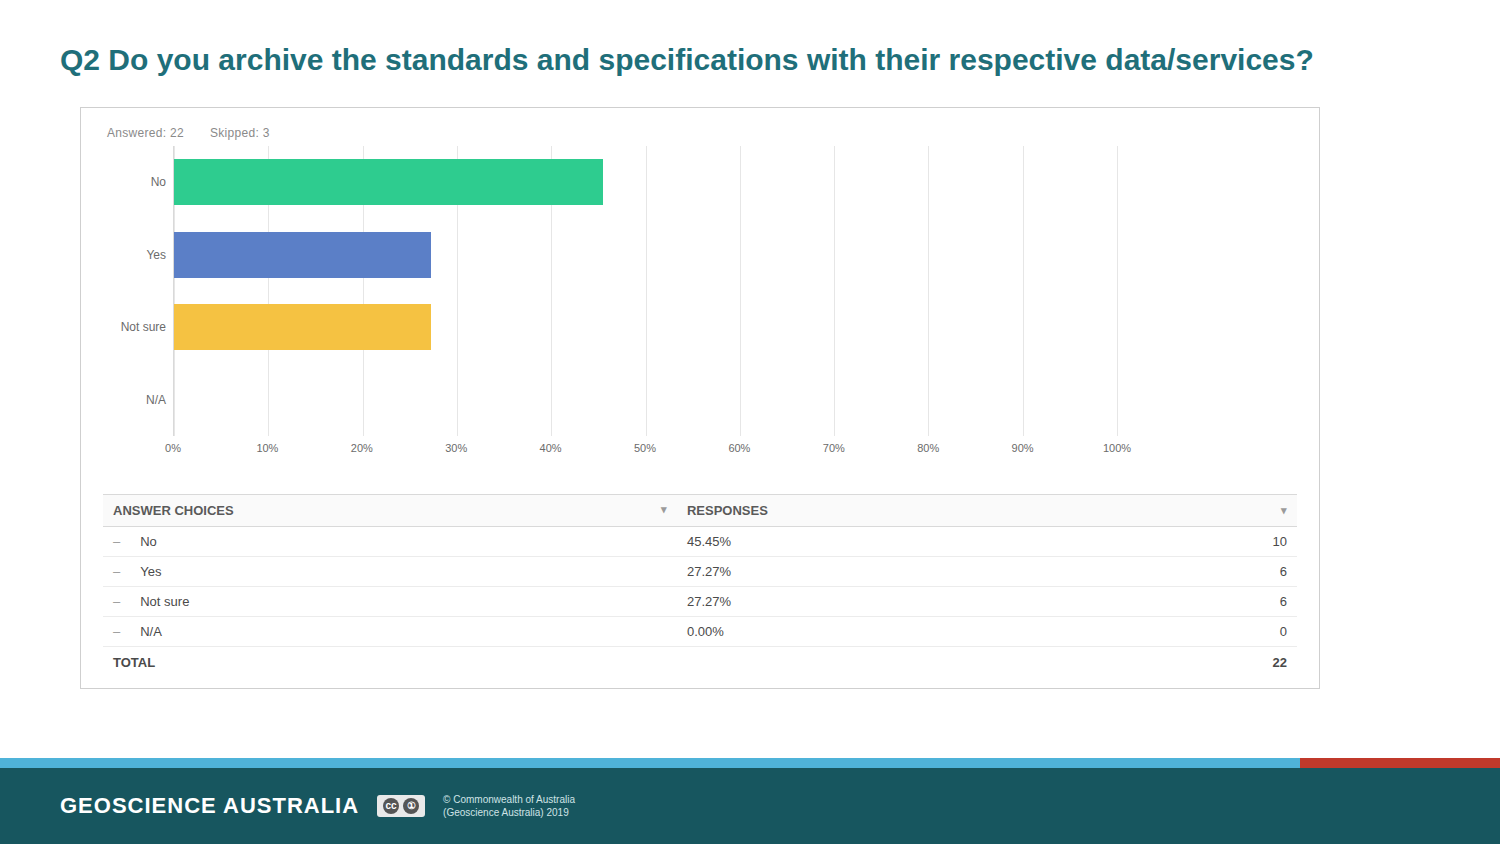Q2 Do you archive the standards and specifications with their respective data/services?
Answered: 22 Skipped: 3
No
Yes
Not sure
N/A
0% 10% 20% 30% 40% 50% 60% 70% 80% 90% 100%
| ANSWER CHOICES ▾ | RESPONSES | ▾ |
| --- | --- | --- |
| – | No | 45.45% | 10 |
| – | Yes | 27.27% | 6 |
| – | Not sure | 27.27% | 6 |
| – | N/A | 0.00% | 0 |
| TOTAL | 22 |
GEOSCIENCE AUSTRALIA
cc ①
© Commonwealth of Australia
(Geoscience Australia) 2019